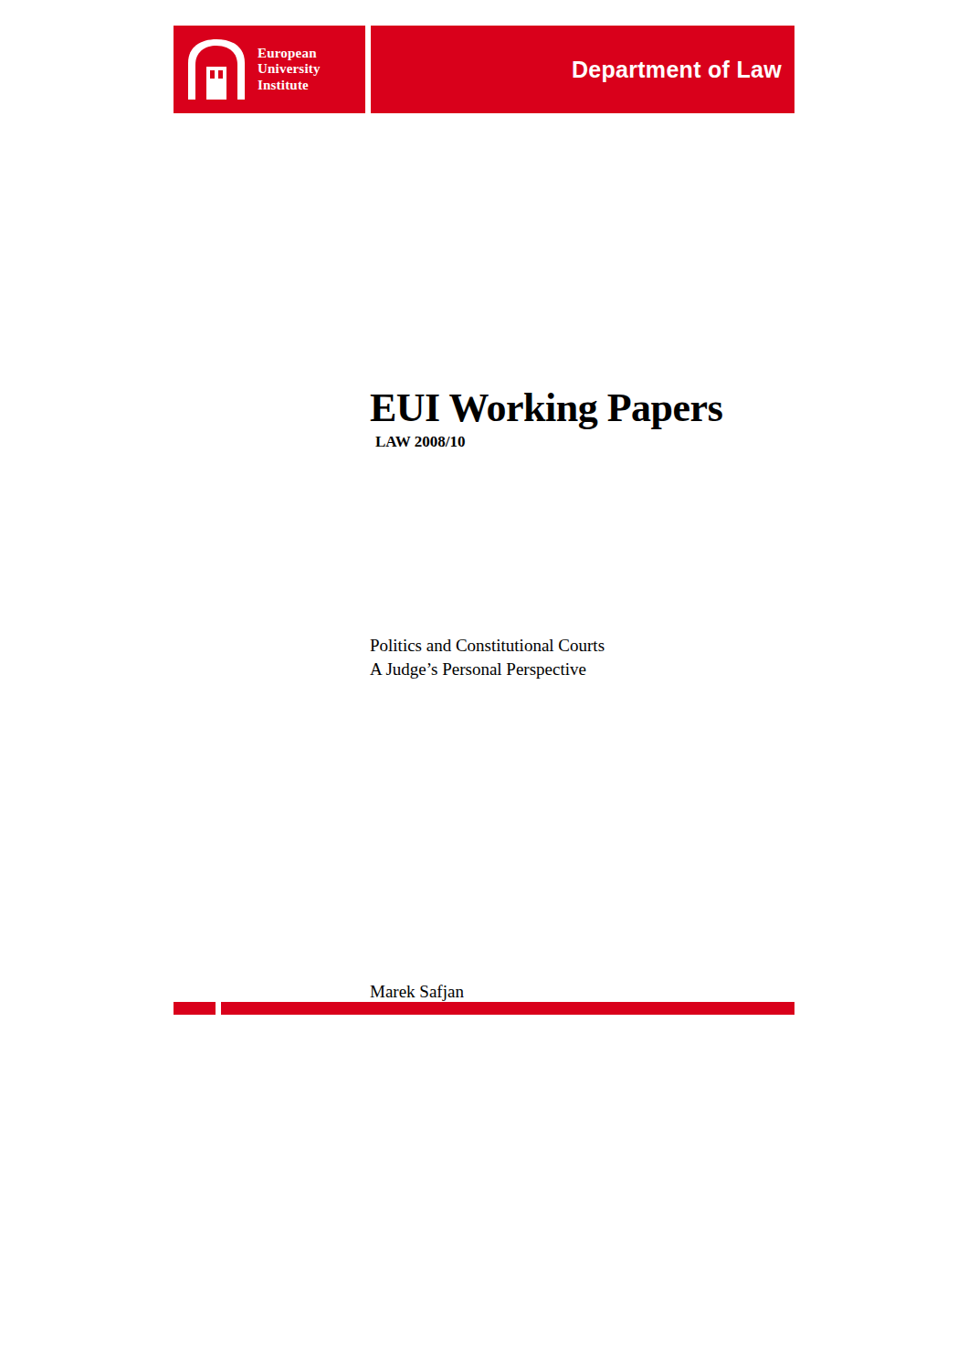European
University
Institute
Department of Law
EUI Working Papers
LAW 2008/10
Politics and Constitutional Courts A Judge’s Personal Perspective
Marek Safjan